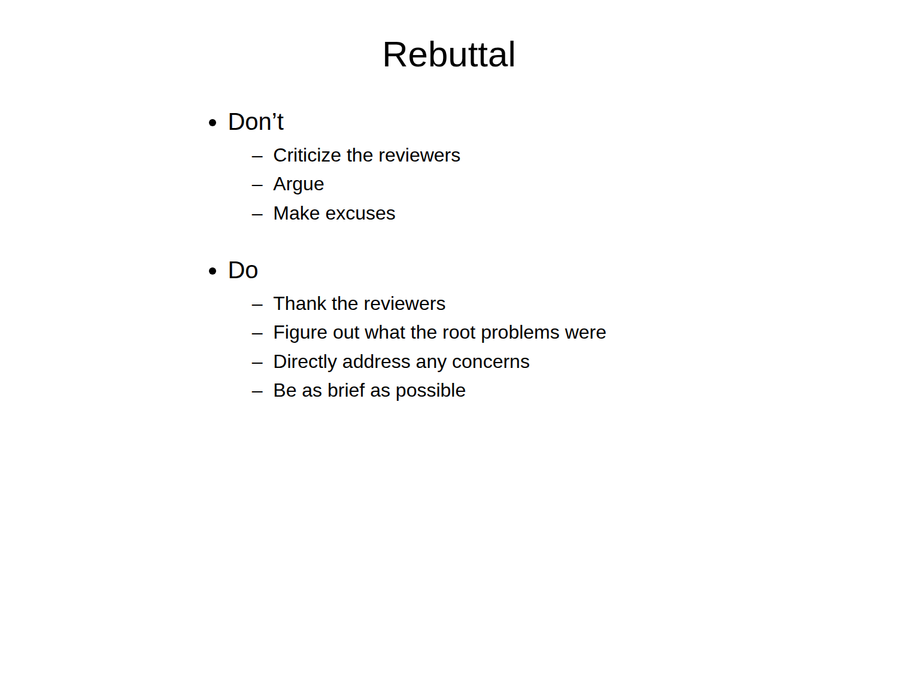Rebuttal
Don’t
Criticize the reviewers
Argue
Make excuses
Do
Thank the reviewers
Figure out what the root problems were
Directly address any concerns
Be as brief as possible